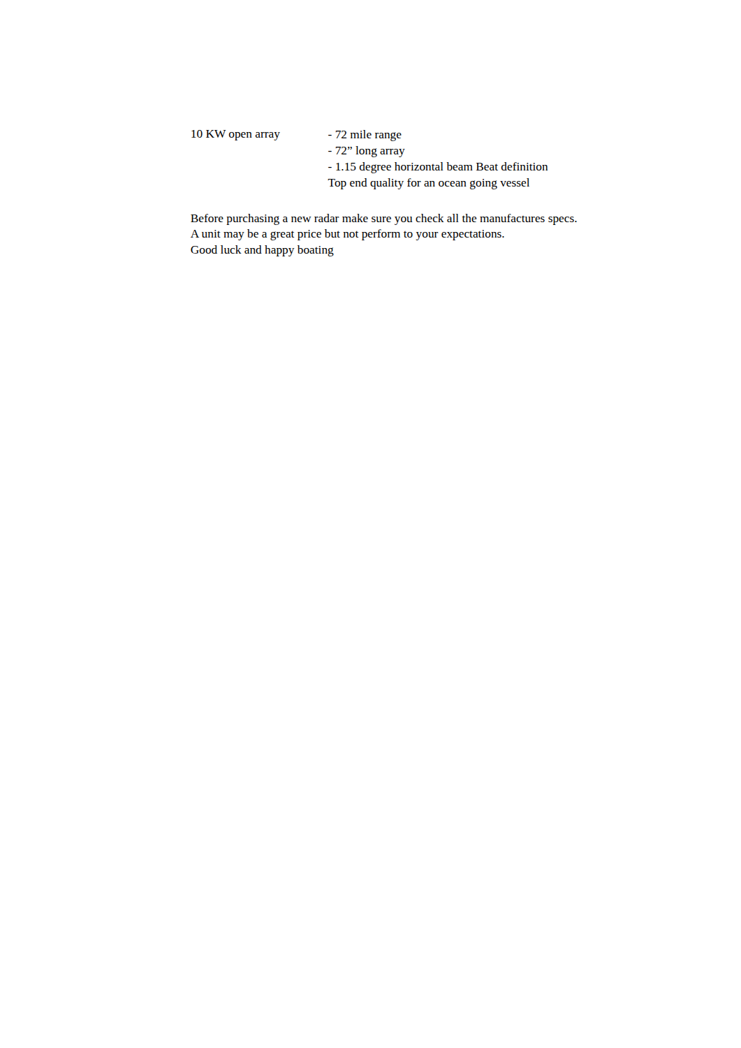10 KW open array
- 72 mile range
- 72” long array
- 1.15 degree horizontal beam Beat definition
Top end quality for an ocean going vessel
Before purchasing a new radar make sure you check all the manufactures specs. A unit may be a great price but not perform to your expectations.
Good luck and happy boating